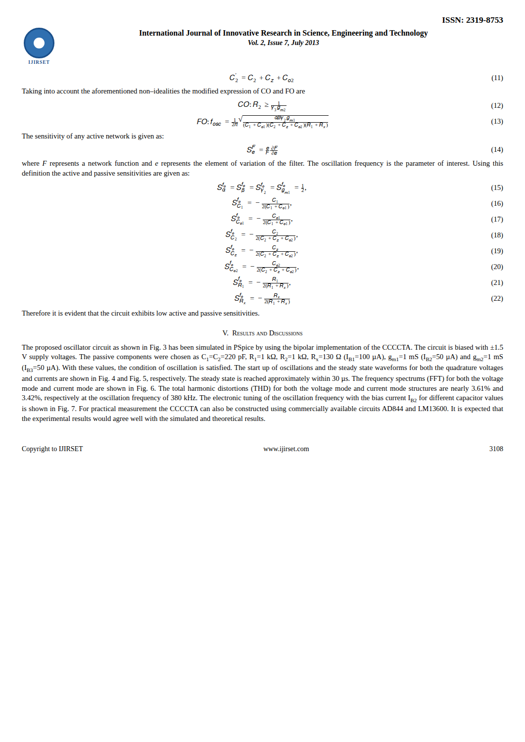ISSN: 2319-8753
IJIRSET
International Journal of Innovative Research in Science, Engineering and Technology
Vol. 2, Issue 7, July 2013
C2′ = C2 + Cz + Co2 (11)
Taking into account the aforementioned non–idealities the modified expression of CO and FO are
CO : R2 ≥ 1 γ3gm2 (12)
FO : fosc = 12π αβγ2gm1 (C1+Co1) (C2+Cz+Co2) (R1+Rx) (13)
The sensitivity of any active network is given as:
SeF = eF ∂F∂e (14)
where F represents a network function and e represents the element of variation of the filter. The oscillation frequency is the parameter of interest. Using this definition the active and passive sensitivities are given as:
Sαfo = Sβfo = Sγ2fo = Sgm1fo = 12 , (15)
SC1fo = − C1 2(C1+Co1) , (16)
SCo1fo = − Co1 2(C1+Co1) , (17)
SC2fo = − C2 2(C2+Cz+Co2) , (18)
SCzfo = − Cz 2(C2+Cz+Co2) , (19)
SCo2fo = − Co2 2(C2+Cz+Co2) , (20)
SR1fo = − R1 2(R1+Rx) , (21)
SRxfo = − Rx 2(R1+Rx) (22)
Therefore it is evident that the circuit exhibits low active and passive sensitivities.
V. Results and Discussions
The proposed oscillator circuit as shown in Fig. 3 has been simulated in PSpice by using the bipolar implementation of the CCCCTA. The circuit is biased with ±1.5 V supply voltages. The passive components were chosen as C1=C2=220 pF, R1=1 kΩ, R2=1 kΩ, Rx=130 Ω (IB1=100 µA), gm1=1 mS (IB2=50 µA) and gm2=1 mS (IB3=50 µA). With these values, the condition of oscillation is satisfied. The start up of oscillations and the steady state waveforms for both the quadrature voltages and currents are shown in Fig. 4 and Fig. 5, respectively. The steady state is reached approximately within 30 µs. The frequency spectrums (FFT) for both the voltage mode and current mode are shown in Fig. 6. The total harmonic distortions (THD) for both the voltage mode and current mode structures are nearly 3.61% and 3.42%, respectively at the oscillation frequency of 380 kHz. The electronic tuning of the oscillation frequency with the bias current IB2 for different capacitor values is shown in Fig. 7. For practical measurement the CCCCTA can also be constructed using commercially available circuits AD844 and LM13600. It is expected that the experimental results would agree well with the simulated and theoretical results.
Copyright to IJIRSET www.ijirset.com 3108